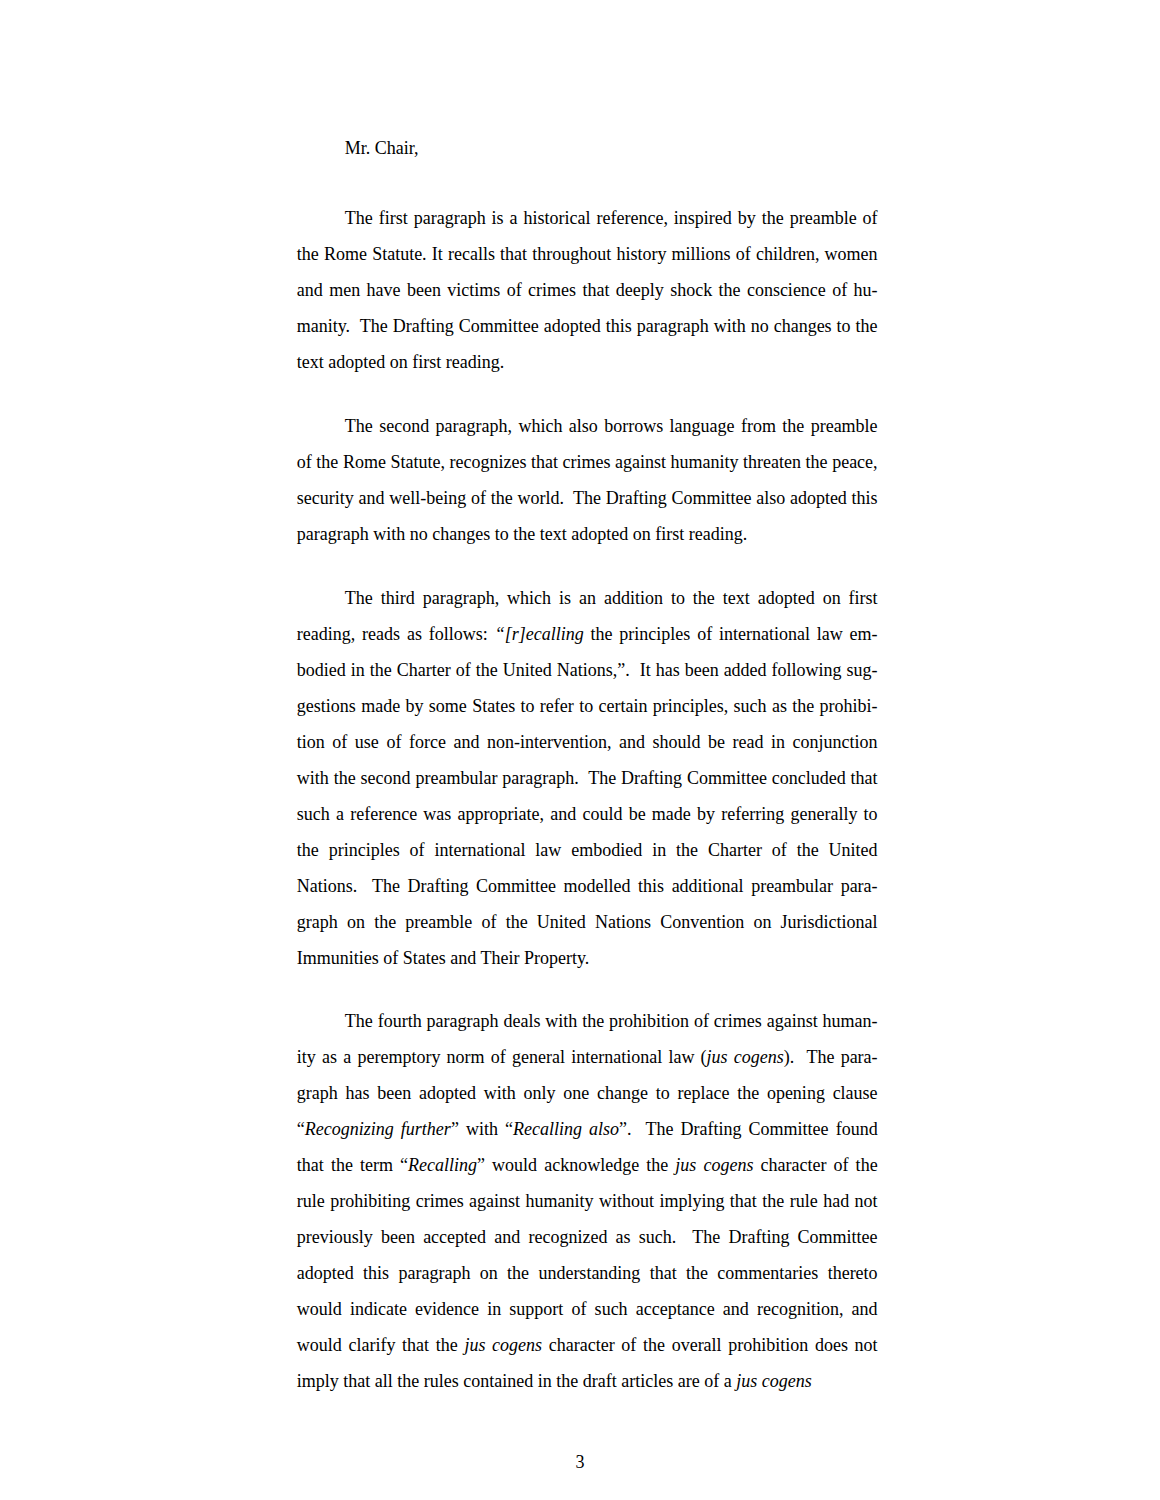Mr. Chair,
The first paragraph is a historical reference, inspired by the preamble of the Rome Statute. It recalls that throughout history millions of children, women and men have been victims of crimes that deeply shock the conscience of humanity. The Drafting Committee adopted this paragraph with no changes to the text adopted on first reading.
The second paragraph, which also borrows language from the preamble of the Rome Statute, recognizes that crimes against humanity threaten the peace, security and well-being of the world. The Drafting Committee also adopted this paragraph with no changes to the text adopted on first reading.
The third paragraph, which is an addition to the text adopted on first reading, reads as follows: “[r]ecalling the principles of international law embodied in the Charter of the United Nations,”. It has been added following suggestions made by some States to refer to certain principles, such as the prohibition of use of force and non-intervention, and should be read in conjunction with the second preambular paragraph. The Drafting Committee concluded that such a reference was appropriate, and could be made by referring generally to the principles of international law embodied in the Charter of the United Nations. The Drafting Committee modelled this additional preambular paragraph on the preamble of the United Nations Convention on Jurisdictional Immunities of States and Their Property.
The fourth paragraph deals with the prohibition of crimes against humanity as a peremptory norm of general international law (jus cogens). The paragraph has been adopted with only one change to replace the opening clause “Recognizing further” with “Recalling also”. The Drafting Committee found that the term “Recalling” would acknowledge the jus cogens character of the rule prohibiting crimes against humanity without implying that the rule had not previously been accepted and recognized as such. The Drafting Committee adopted this paragraph on the understanding that the commentaries thereto would indicate evidence in support of such acceptance and recognition, and would clarify that the jus cogens character of the overall prohibition does not imply that all the rules contained in the draft articles are of a jus cogens
3